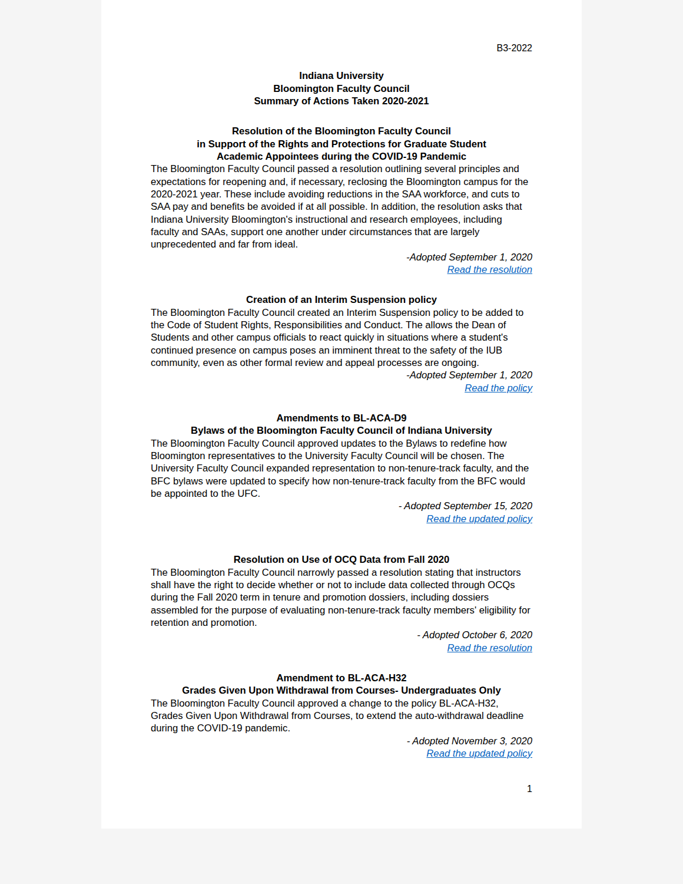B3-2022
Indiana University
Bloomington Faculty Council
Summary of Actions Taken 2020-2021
Resolution of the Bloomington Faculty Council
in Support of the Rights and Protections for Graduate Student
Academic Appointees during the COVID-19 Pandemic
The Bloomington Faculty Council passed a resolution outlining several principles and expectations for reopening and, if necessary, reclosing the Bloomington campus for the 2020-2021 year. These include avoiding reductions in the SAA workforce, and cuts to SAA pay and benefits be avoided if at all possible. In addition, the resolution asks that Indiana University Bloomington's instructional and research employees, including faculty and SAAs, support one another under circumstances that are largely unprecedented and far from ideal.
-Adopted September 1, 2020
Read the resolution
Creation of an Interim Suspension policy
The Bloomington Faculty Council created an Interim Suspension policy to be added to the Code of Student Rights, Responsibilities and Conduct. The allows the Dean of Students and other campus officials to react quickly in situations where a student's continued presence on campus poses an imminent threat to the safety of the IUB community, even as other formal review and appeal processes are ongoing.
-Adopted September 1, 2020
Read the policy
Amendments to BL-ACA-D9
Bylaws of the Bloomington Faculty Council of Indiana University
The Bloomington Faculty Council approved updates to the Bylaws to redefine how Bloomington representatives to the University Faculty Council will be chosen. The University Faculty Council expanded representation to non-tenure-track faculty, and the BFC bylaws were updated to specify how non-tenure-track faculty from the BFC would be appointed to the UFC.
- Adopted September 15, 2020
Read the updated policy
Resolution on Use of OCQ Data from Fall 2020
The Bloomington Faculty Council narrowly passed a resolution stating that instructors shall have the right to decide whether or not to include data collected through OCQs during the Fall 2020 term in tenure and promotion dossiers, including dossiers assembled for the purpose of evaluating non-tenure-track faculty members' eligibility for retention and promotion.
- Adopted October 6, 2020
Read the resolution
Amendment to BL-ACA-H32
Grades Given Upon Withdrawal from Courses- Undergraduates Only
The Bloomington Faculty Council approved a change to the policy BL-ACA-H32, Grades Given Upon Withdrawal from Courses, to extend the auto-withdrawal deadline during the COVID-19 pandemic.
- Adopted November 3, 2020
Read the updated policy
1